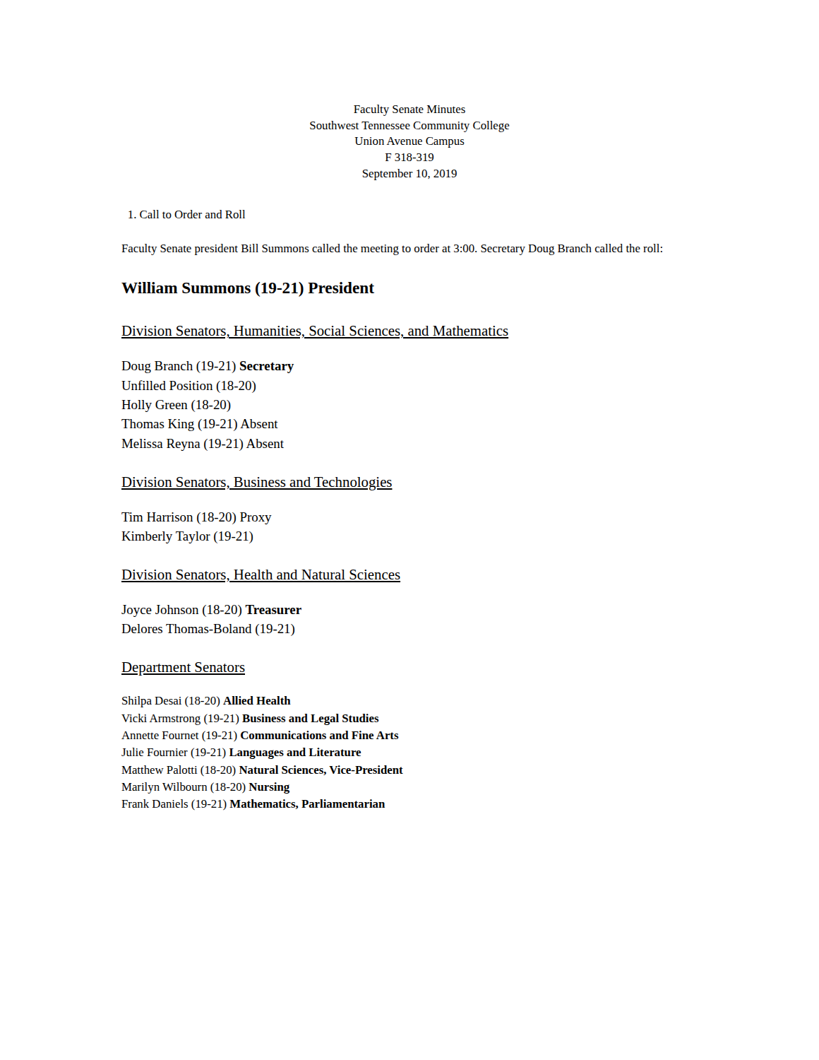Faculty Senate Minutes
Southwest Tennessee Community College
Union Avenue Campus
F 318-319
September 10, 2019
Call to Order and Roll
Faculty Senate president Bill Summons called the meeting to order at 3:00. Secretary Doug Branch called the roll:
William Summons (19-21) President
Division Senators, Humanities, Social Sciences, and Mathematics
Doug Branch (19-21) Secretary
Unfilled Position (18-20)
Holly Green (18-20)
Thomas King (19-21) Absent
Melissa Reyna (19-21) Absent
Division Senators, Business and Technologies
Tim Harrison (18-20) Proxy
Kimberly Taylor (19-21)
Division Senators, Health and Natural Sciences
Joyce Johnson (18-20) Treasurer
Delores Thomas-Boland (19-21)
Department Senators
Shilpa Desai (18-20) Allied Health
Vicki Armstrong (19-21) Business and Legal Studies
Annette Fournet (19-21) Communications and Fine Arts
Julie Fournier (19-21) Languages and Literature
Matthew Palotti (18-20) Natural Sciences, Vice-President
Marilyn Wilbourn (18-20) Nursing
Frank Daniels (19-21) Mathematics, Parliamentarian